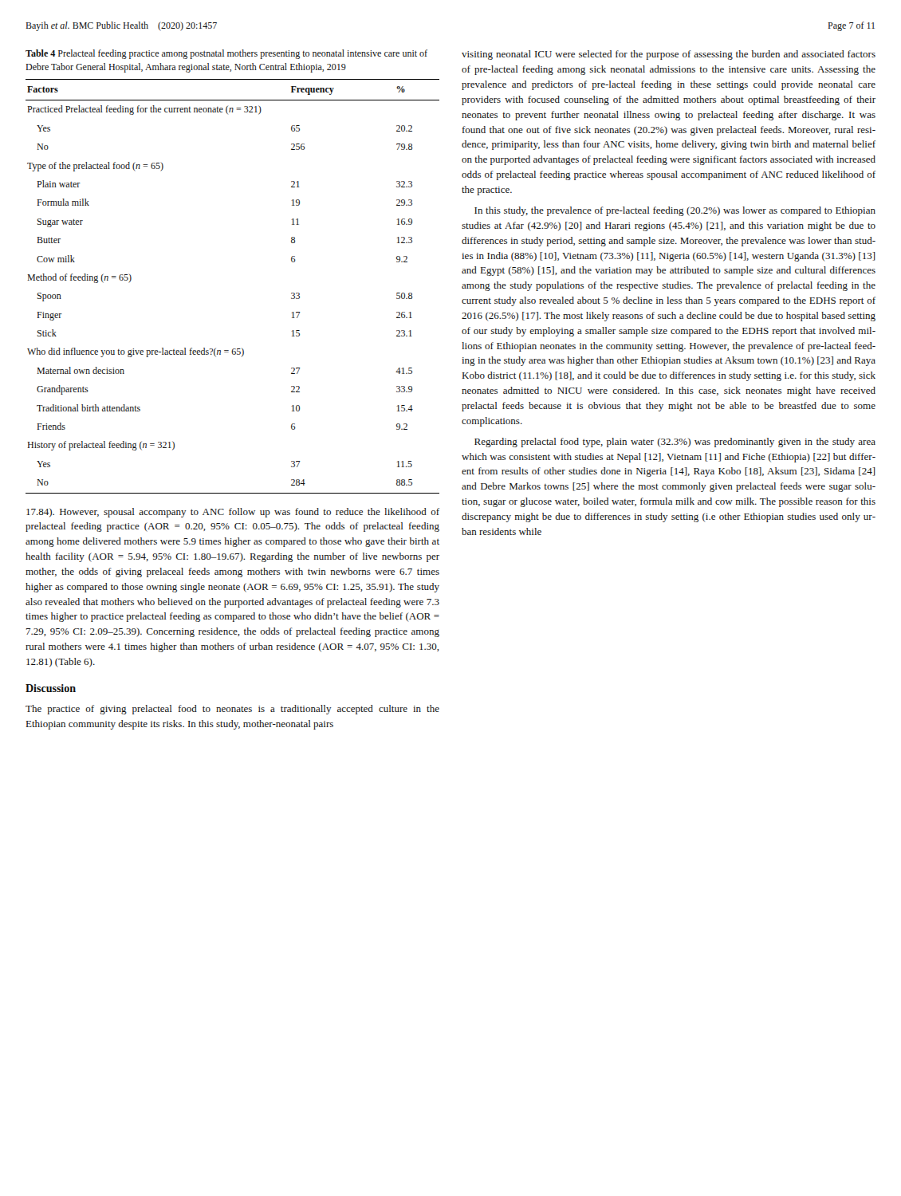Bayih et al. BMC Public Health (2020) 20:1457
Page 7 of 11
Table 4 Prelacteal feeding practice among postnatal mothers presenting to neonatal intensive care unit of Debre Tabor General Hospital, Amhara regional state, North Central Ethiopia, 2019
| Factors | Frequency | % |
| --- | --- | --- |
| Practiced Prelacteal feeding for the current neonate ( n = 321) |
| Yes | 65 | 20.2 |
| No | 256 | 79.8 |
| Type of the prelacteal food ( n = 65) |
| Plain water | 21 | 32.3 |
| Formula milk | 19 | 29.3 |
| Sugar water | 11 | 16.9 |
| Butter | 8 | 12.3 |
| Cow milk | 6 | 9.2 |
| Method of feeding ( n = 65) |
| Spoon | 33 | 50.8 |
| Finger | 17 | 26.1 |
| Stick | 15 | 23.1 |
| Who did influence you to give pre-lacteal feeds?( n = 65) |
| Maternal own decision | 27 | 41.5 |
| Grandparents | 22 | 33.9 |
| Traditional birth attendants | 10 | 15.4 |
| Friends | 6 | 9.2 |
| History of prelacteal feeding ( n = 321) |
| Yes | 37 | 11.5 |
| No | 284 | 88.5 |
17.84). However, spousal accompany to ANC follow up was found to reduce the likelihood of prelacteal feeding practice (AOR = 0.20, 95% CI: 0.05–0.75). The odds of prelacteal feeding among home delivered mothers were 5.9 times higher as compared to those who gave their birth at health facility (AOR = 5.94, 95% CI: 1.80–19.67). Regarding the number of live newborns per mother, the odds of giving prelaceal feeds among mothers with twin newborns were 6.7 times higher as compared to those owning single neonate (AOR = 6.69, 95% CI: 1.25, 35.91). The study also revealed that mothers who believed on the purported advantages of prelacteal feeding were 7.3 times higher to practice prelacteal feeding as compared to those who didn’t have the belief (AOR = 7.29, 95% CI: 2.09–25.39). Concerning residence, the odds of prelacteal feeding practice among rural mothers were 4.1 times higher than mothers of urban residence (AOR = 4.07, 95% CI: 1.30, 12.81) (Table 6).
Discussion
The practice of giving prelacteal food to neonates is a traditionally accepted culture in the Ethiopian community despite its risks. In this study, mother-neonatal pairs
visiting neonatal ICU were selected for the purpose of assessing the burden and associated factors of pre-lacteal feeding among sick neonatal admissions to the intensive care units. Assessing the prevalence and predictors of pre-lacteal feeding in these settings could provide neonatal care providers with focused counseling of the admitted mothers about optimal breastfeeding of their neonates to prevent further neonatal illness owing to prelacteal feeding after discharge. It was found that one out of five sick neonates (20.2%) was given prelacteal feeds. Moreover, rural residence, primiparity, less than four ANC visits, home delivery, giving twin birth and maternal belief on the purported advantages of prelacteal feeding were significant factors associated with increased odds of prelacteal feeding practice whereas spousal accompaniment of ANC reduced likelihood of the practice.
In this study, the prevalence of pre-lacteal feeding (20.2%) was lower as compared to Ethiopian studies at Afar (42.9%) [20] and Harari regions (45.4%) [21], and this variation might be due to differences in study period, setting and sample size. Moreover, the prevalence was lower than studies in India (88%) [10], Vietnam (73.3%) [11], Nigeria (60.5%) [14], western Uganda (31.3%) [13] and Egypt (58%) [15], and the variation may be attributed to sample size and cultural differences among the study populations of the respective studies. The prevalence of prelactal feeding in the current study also revealed about 5 % decline in less than 5 years compared to the EDHS report of 2016 (26.5%) [17]. The most likely reasons of such a decline could be due to hospital based setting of our study by employing a smaller sample size compared to the EDHS report that involved millions of Ethiopian neonates in the community setting. However, the prevalence of pre-lacteal feeding in the study area was higher than other Ethiopian studies at Aksum town (10.1%) [23] and Raya Kobo district (11.1%) [18], and it could be due to differences in study setting i.e. for this study, sick neonates admitted to NICU were considered. In this case, sick neonates might have received prelactal feeds because it is obvious that they might not be able to be breastfed due to some complications.
Regarding prelactal food type, plain water (32.3%) was predominantly given in the study area which was consistent with studies at Nepal [12], Vietnam [11] and Fiche (Ethiopia) [22] but different from results of other studies done in Nigeria [14], Raya Kobo [18], Aksum [23], Sidama [24] and Debre Markos towns [25] where the most commonly given prelacteal feeds were sugar solution, sugar or glucose water, boiled water, formula milk and cow milk. The possible reason for this discrepancy might be due to differences in study setting (i.e other Ethiopian studies used only urban residents while